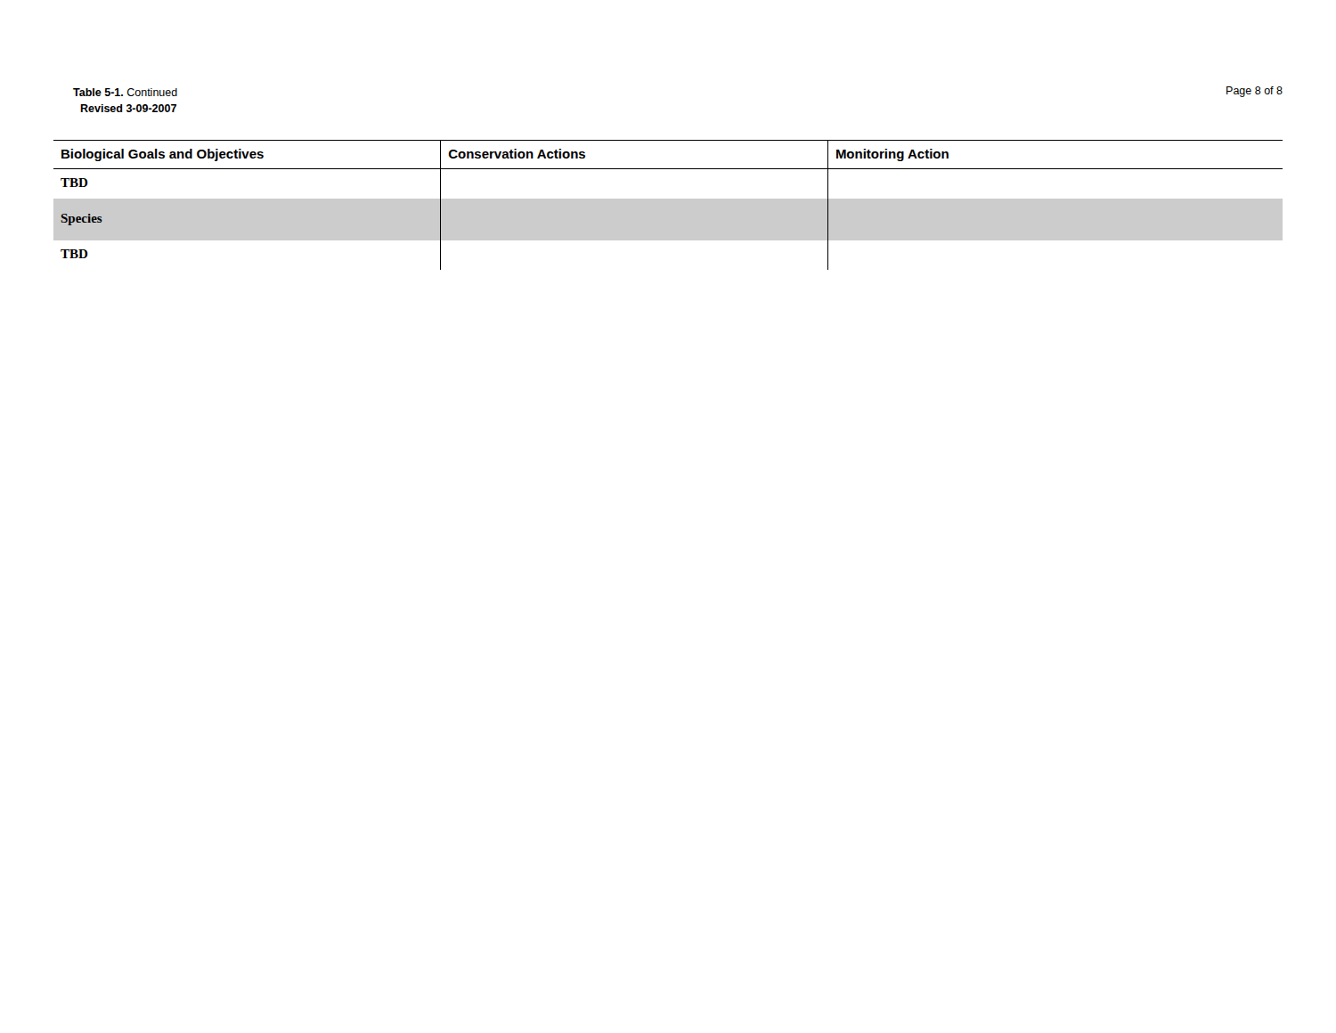Table 5-1. Continued
Revised 3-09-2007
Page 8 of 8
| Biological Goals and Objectives | Conservation Actions | Monitoring Action |
| --- | --- | --- |
| TBD | | |
| Species | | |
| TBD | | |